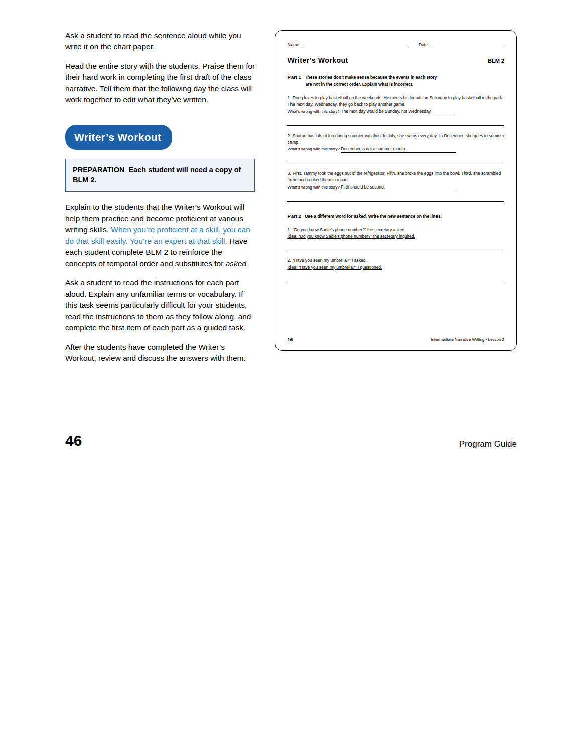Ask a student to read the sentence aloud while you write it on the chart paper.
Read the entire story with the students. Praise them for their hard work in completing the first draft of the class narrative. Tell them that the following day the class will work together to edit what they’ve written.
Writer’s Workout
PREPARATION Each student will need a copy of BLM 2.
Explain to the students that the Writer’s Workout will help them practice and become proficient at various writing skills. When you’re proficient at a skill, you can do that skill easily. You’re an expert at that skill. Have each student complete BLM 2 to reinforce the concepts of temporal order and substitutes for asked.
Ask a student to read the instructions for each part aloud. Explain any unfamiliar terms or vocabulary. If this task seems particularly difficult for your students, read the instructions to them as they follow along, and complete the first item of each part as a guided task.
After the students have completed the Writer’s Workout, review and discuss the answers with them.
Name
Date
Writer’s Workout
BLM 2
Part 1 These stories don’t make sense because the events in each story
are not in the correct order. Explain what is incorrect.
1. Doug loves to play basketball on the weekends. He meets his friends on Saturday to play basketball in the park. The next day, Wednesday, they go back to play another game.
What’s wrong with this story? The next day would be Sunday, not Wednesday.
2. Sharon has lots of fun during summer vacation. In July, she swims every day. In December, she goes to summer camp.
What’s wrong with this story? December is not a summer month.
3. First, Tammy took the eggs out of the refrigerator. Fifth, she broke the eggs into the bowl. Third, she scrambled them and cooked them in a pan.
What’s wrong with this story? Fifth should be second.
Part 2 Use a different word for asked. Write the new sentence on the lines.
1. “Do you know Sadie’s phone number?” the secretary asked.
Idea: “Do you know Sadie’s phone number?” the secretary inquired.
2. “Have you seen my umbrella?” I asked.
Idea: “Have you seen my umbrella?” I questioned.
16
Intermediate Narrative Writing • Lesson 2
46
Program Guide